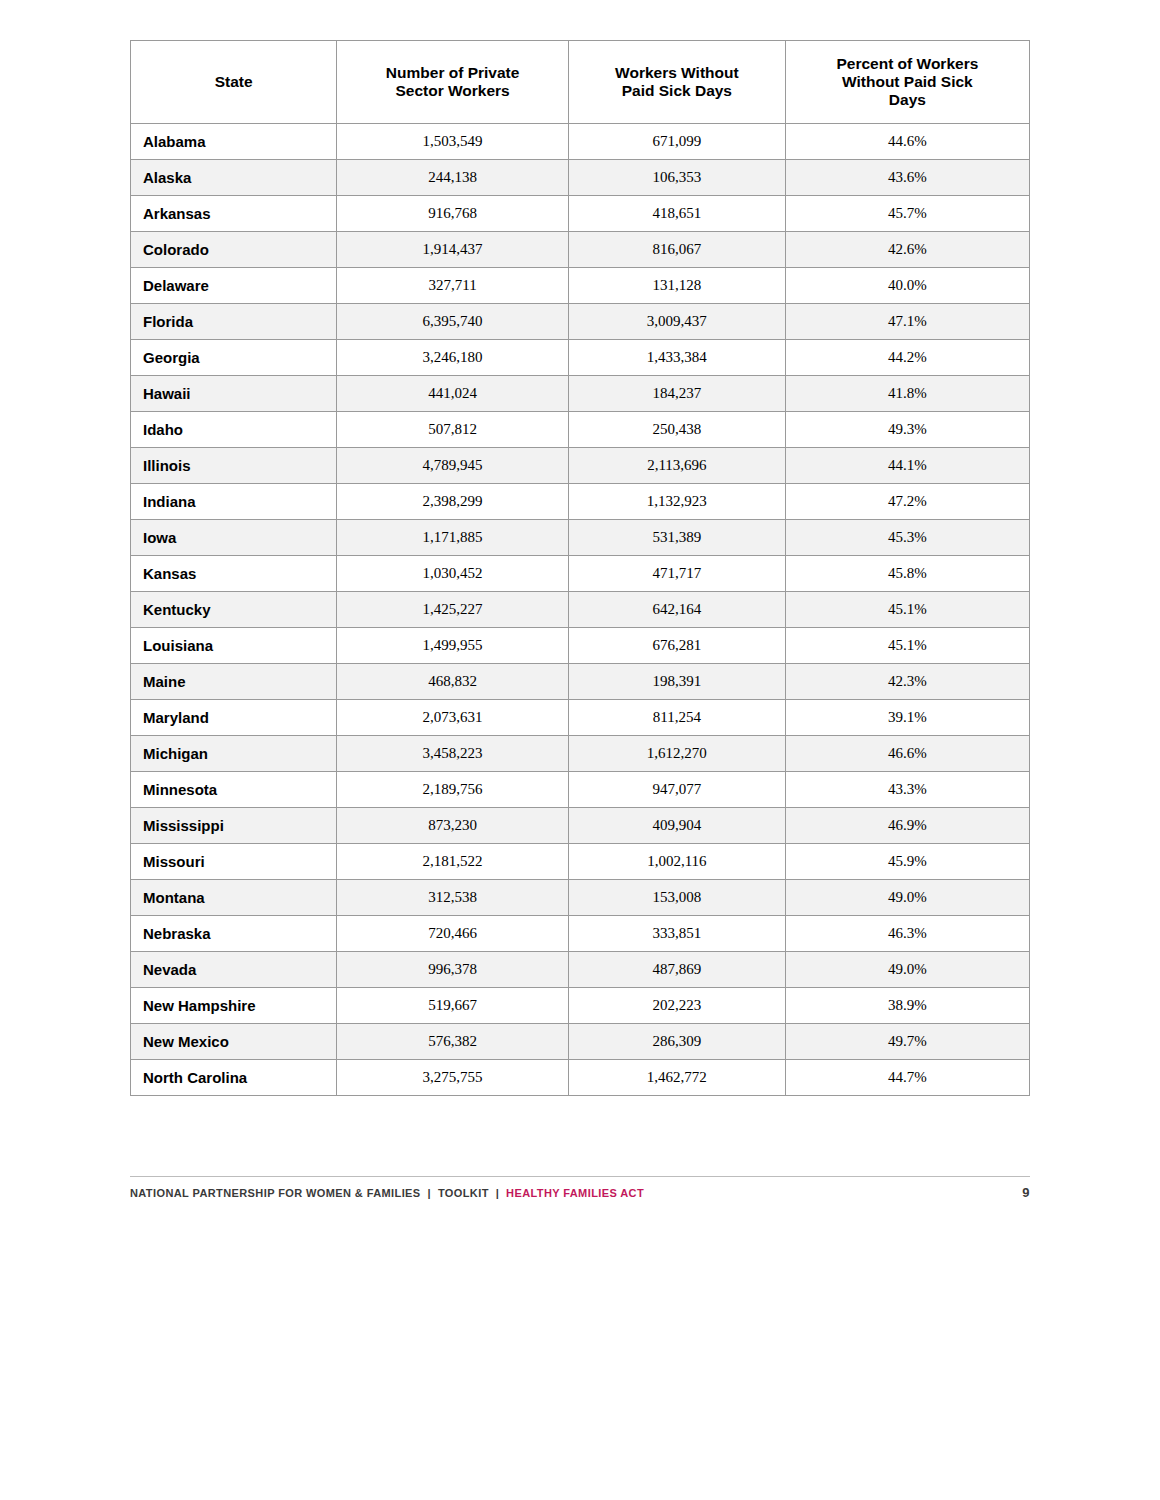| State | Number of Private Sector Workers | Workers Without Paid Sick Days | Percent of Workers Without Paid Sick Days |
| --- | --- | --- | --- |
| Alabama | 1,503,549 | 671,099 | 44.6% |
| Alaska | 244,138 | 106,353 | 43.6% |
| Arkansas | 916,768 | 418,651 | 45.7% |
| Colorado | 1,914,437 | 816,067 | 42.6% |
| Delaware | 327,711 | 131,128 | 40.0% |
| Florida | 6,395,740 | 3,009,437 | 47.1% |
| Georgia | 3,246,180 | 1,433,384 | 44.2% |
| Hawaii | 441,024 | 184,237 | 41.8% |
| Idaho | 507,812 | 250,438 | 49.3% |
| Illinois | 4,789,945 | 2,113,696 | 44.1% |
| Indiana | 2,398,299 | 1,132,923 | 47.2% |
| Iowa | 1,171,885 | 531,389 | 45.3% |
| Kansas | 1,030,452 | 471,717 | 45.8% |
| Kentucky | 1,425,227 | 642,164 | 45.1% |
| Louisiana | 1,499,955 | 676,281 | 45.1% |
| Maine | 468,832 | 198,391 | 42.3% |
| Maryland | 2,073,631 | 811,254 | 39.1% |
| Michigan | 3,458,223 | 1,612,270 | 46.6% |
| Minnesota | 2,189,756 | 947,077 | 43.3% |
| Mississippi | 873,230 | 409,904 | 46.9% |
| Missouri | 2,181,522 | 1,002,116 | 45.9% |
| Montana | 312,538 | 153,008 | 49.0% |
| Nebraska | 720,466 | 333,851 | 46.3% |
| Nevada | 996,378 | 487,869 | 49.0% |
| New Hampshire | 519,667 | 202,223 | 38.9% |
| New Mexico | 576,382 | 286,309 | 49.7% |
| North Carolina | 3,275,755 | 1,462,772 | 44.7% |
NATIONAL PARTNERSHIP FOR WOMEN & FAMILIES | TOOLKIT | HEALTHY FAMILIES ACT
9